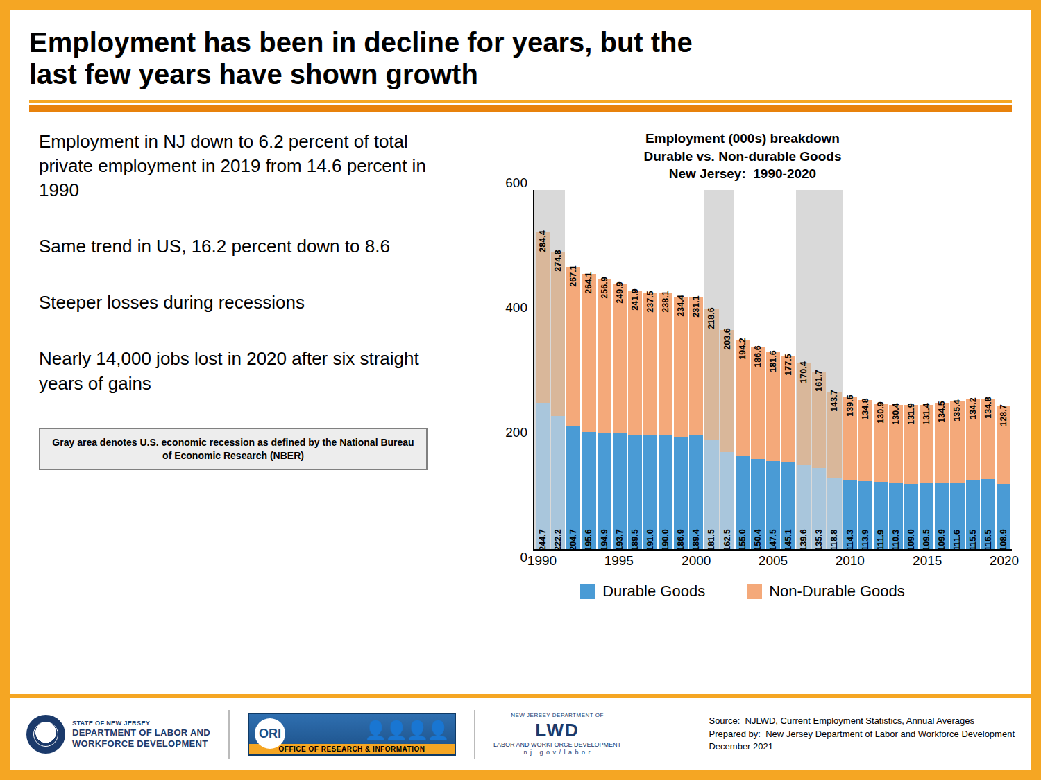Employment has been in decline for years, but the
last few years have shown growth
Employment in NJ down to 6.2 percent of total private employment in 2019 from 14.6 percent in 1990
Same trend in US, 16.2 percent down to 8.6
Steeper losses during recessions
Nearly 14,000 jobs lost in 2020 after six straight years of gains
Gray area denotes U.S. economic recession as defined by the National Bureau of Economic Research (NBER)
Employment (000s) breakdown
Durable vs. Non-durable Goods
New Jersey: 1990-2020
600 400 200 0
284.4
244.7
274.8
222.2
267.1
204.7
264.1
195.6
256.9
194.9
249.9
193.7
241.9
189.5
237.5
191.0
238.1
190.0
234.4
186.9
231.1
189.4
218.6
181.5
203.6
162.5
194.2
155.0
186.6
150.4
181.6
147.5
177.5
145.1
170.4
139.6
161.7
135.3
143.7
118.8
139.6
114.3
134.8
113.9
130.9
111.9
130.4
110.3
131.9
109.0
131.4
109.5
134.5
109.9
135.4
111.6
134.2
115.5
134.8
116.5
128.7
108.9
1990 1995 2000 2005 2010 2015 2020
Durable Goods
Non-Durable Goods
State of New Jersey Department of Labor and Workforce Development
ORI
👤👤👤👤
OFFICE OF RESEARCH & INFORMATION
NEW JERSEY DEPARTMENT OF
LWD
LABOR AND WORKFORCE DEVELOPMENT
n j . g o v / l a b o r
Source: NJLWD, Current Employment Statistics, Annual Averages
Prepared by: New Jersey Department of Labor and Workforce Development
December 2021